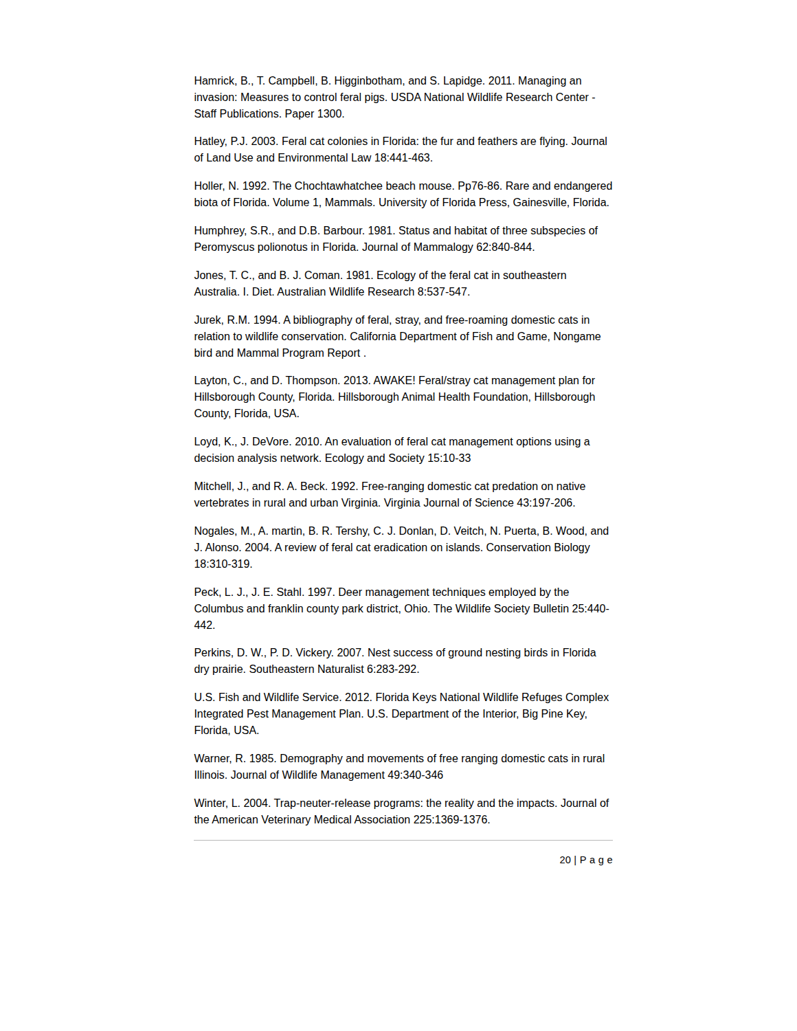Hamrick, B., T. Campbell, B. Higginbotham, and S. Lapidge. 2011. Managing an invasion: Measures to control feral pigs. USDA National Wildlife Research Center - Staff Publications. Paper 1300.
Hatley, P.J. 2003. Feral cat colonies in Florida: the fur and feathers are flying. Journal of Land Use and Environmental Law 18:441-463.
Holler, N. 1992. The Chochtawhatchee beach mouse. Pp76-86. Rare and endangered biota of Florida. Volume 1, Mammals. University of Florida Press, Gainesville, Florida.
Humphrey, S.R., and D.B. Barbour. 1981. Status and habitat of three subspecies of Peromyscus polionotus in Florida. Journal of Mammalogy 62:840-844.
Jones, T. C., and B. J. Coman. 1981. Ecology of the feral cat in southeastern Australia. I. Diet. Australian Wildlife Research 8:537-547.
Jurek, R.M. 1994. A bibliography of feral, stray, and free-roaming domestic cats in relation to wildlife conservation. California Department of Fish and Game, Nongame bird and Mammal Program Report .
Layton, C., and D. Thompson. 2013. AWAKE! Feral/stray cat management plan for Hillsborough County, Florida. Hillsborough Animal Health Foundation, Hillsborough County, Florida, USA.
Loyd, K., J. DeVore. 2010. An evaluation of feral cat management options using a decision analysis network. Ecology and Society 15:10-33
Mitchell, J., and R. A. Beck. 1992. Free-ranging domestic cat predation on native vertebrates in rural and urban Virginia. Virginia Journal of Science 43:197-206.
Nogales, M., A. martin, B. R. Tershy, C. J. Donlan, D. Veitch, N. Puerta, B. Wood, and J. Alonso. 2004. A review of feral cat eradication on islands. Conservation Biology 18:310-319.
Peck, L. J., J. E. Stahl. 1997. Deer management techniques employed by the Columbus and franklin county park district, Ohio. The Wildlife Society Bulletin 25:440-442.
Perkins, D. W., P. D. Vickery. 2007. Nest success of ground nesting birds in Florida dry prairie. Southeastern Naturalist 6:283-292.
U.S. Fish and Wildlife Service. 2012. Florida Keys National Wildlife Refuges Complex Integrated Pest Management Plan. U.S. Department of the Interior, Big Pine Key, Florida, USA.
Warner, R. 1985. Demography and movements of free ranging domestic cats in rural Illinois. Journal of Wildlife Management 49:340-346
Winter, L. 2004. Trap-neuter-release programs: the reality and the impacts. Journal of the American Veterinary Medical Association 225:1369-1376.
20 | P a g e